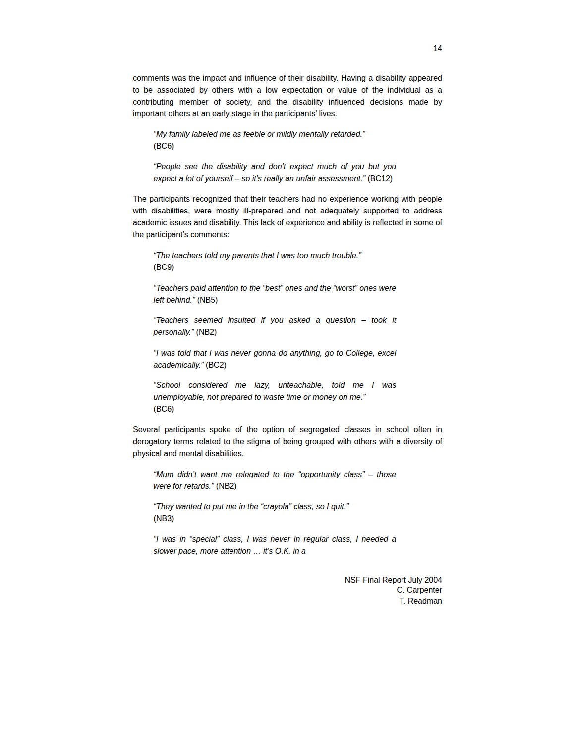14
comments was the impact and influence of their disability. Having a disability appeared to be associated by others with a low expectation or value of the individual as a contributing member of society, and the disability influenced decisions made by important others at an early stage in the participants’ lives.
“My family labeled me as feeble or mildly mentally retarded.”
(BC6)
“People see the disability and don’t expect much of you but you expect a lot of yourself – so it’s really an unfair assessment.” (BC12)
The participants recognized that their teachers had no experience working with people with disabilities, were mostly ill-prepared and not adequately supported to address academic issues and disability. This lack of experience and ability is reflected in some of the participant’s comments:
“The teachers told my parents that I was too much trouble.”
(BC9)
“Teachers paid attention to the “best” ones and the “worst” ones were left behind.” (NB5)
“Teachers seemed insulted if you asked a question – took it personally.” (NB2)
“I was told that I was never gonna do anything, go to College, excel academically.” (BC2)
“School considered me lazy, unteachable, told me I was unemployable, not prepared to waste time or money on me.”
(BC6)
Several participants spoke of the option of segregated classes in school often in derogatory terms related to the stigma of being grouped with others with a diversity of physical and mental disabilities.
“Mum didn’t want me relegated to the “opportunity class” – those were for retards.” (NB2)
“They wanted to put me in the “crayola” class, so I quit.”
(NB3)
“I was in “special” class, I was never in regular class, I needed a slower pace, more attention … it’s O.K. in a
NSF Final Report July 2004
C. Carpenter
T. Readman